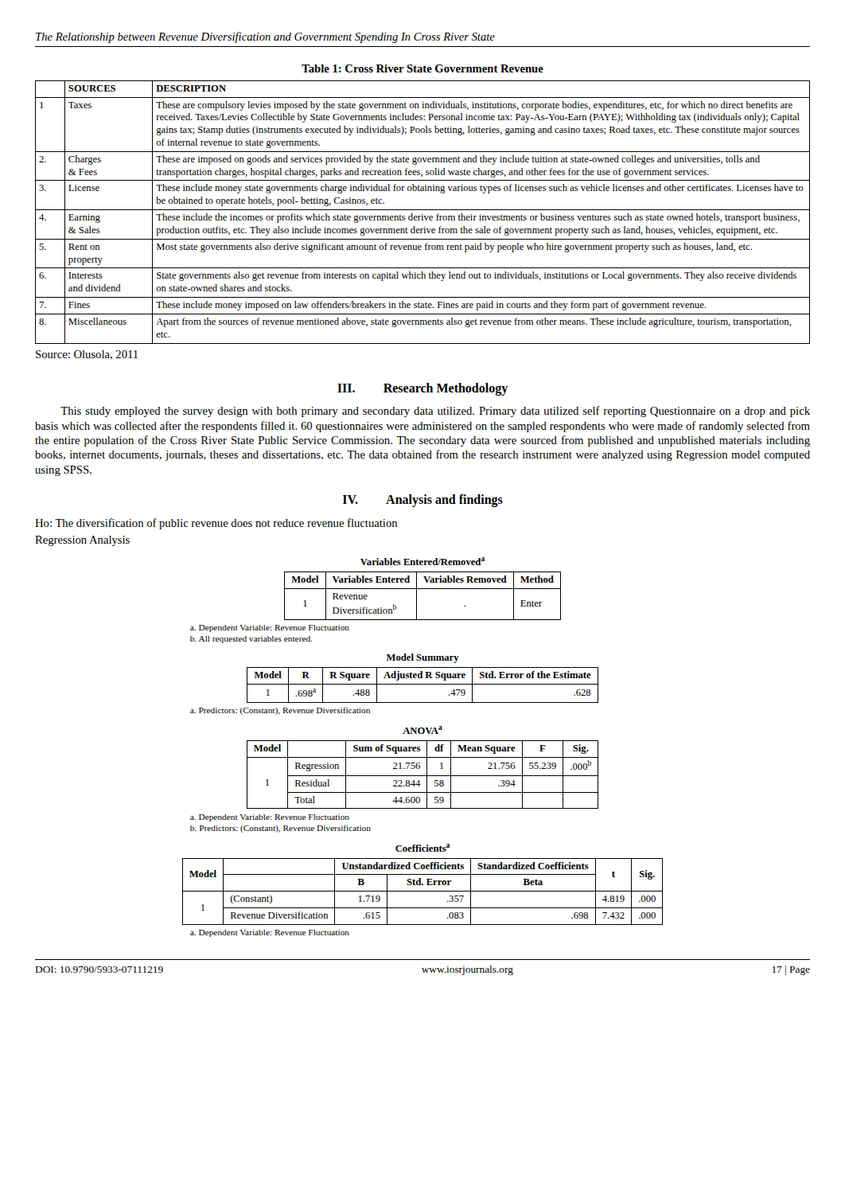The Relationship between Revenue Diversification and Government Spending In Cross River State
Table 1: Cross River State Government Revenue
| | SOURCES | DESCRIPTION |
| --- | --- | --- |
| 1 | Taxes | These are compulsory levies imposed by the state government on individuals, institutions, corporate bodies, expenditures, etc, for which no direct benefits are received. Taxes/Levies Collectible by State Governments includes: Personal income tax: Pay-As-You-Earn (PAYE); Withholding tax (individuals only); Capital gains tax; Stamp duties (instruments executed by individuals); Pools betting, lotteries, gaming and casino taxes; Road taxes, etc. These constitute major sources of internal revenue to state governments. |
| 2. | Charges & Fees | These are imposed on goods and services provided by the state government and they include tuition at state-owned colleges and universities, tolls and transportation charges, hospital charges, parks and recreation fees, solid waste charges, and other fees for the use of government services. |
| 3. | License | These include money state governments charge individual for obtaining various types of licenses such as vehicle licenses and other certificates. Licenses have to be obtained to operate hotels, pool- betting, Casinos, etc. |
| 4. | Earning & Sales | These include the incomes or profits which state governments derive from their investments or business ventures such as state owned hotels, transport business, production outfits, etc. They also include incomes government derive from the sale of government property such as land, houses, vehicles, equipment, etc. |
| 5. | Rent on property | Most state governments also derive significant amount of revenue from rent paid by people who hire government property such as houses, land, etc. |
| 6. | Interests and dividend | State governments also get revenue from interests on capital which they lend out to individuals, institutions or Local governments. They also receive dividends on state-owned shares and stocks. |
| 7. | Fines | These include money imposed on law offenders/breakers in the state. Fines are paid in courts and they form part of government revenue. |
| 8. | Miscellaneous | Apart from the sources of revenue mentioned above, state governments also get revenue from other means. These include agriculture, tourism, transportation, etc. |
Source: Olusola, 2011
III. Research Methodology
This study employed the survey design with both primary and secondary data utilized. Primary data utilized self reporting Questionnaire on a drop and pick basis which was collected after the respondents filled it. 60 questionnaires were administered on the sampled respondents who were made of randomly selected from the entire population of the Cross River State Public Service Commission. The secondary data were sourced from published and unpublished materials including books, internet documents, journals, theses and dissertations, etc. The data obtained from the research instrument were analyzed using Regression model computed using SPSS.
IV. Analysis and findings
Ho: The diversification of public revenue does not reduce revenue fluctuation
Regression Analysis
Variables Entered/Removeda
| Model | Variables Entered | Variables Removed | Method |
| --- | --- | --- | --- |
| 1 | Revenue Diversification b | . | Enter |
a. Dependent Variable: Revenue Fluctuation
b. All requested variables entered.
Model Summary
| Model | R | R Square | Adjusted R Square | Std. Error of the Estimate |
| --- | --- | --- | --- | --- |
| 1 | .698 a | .488 | .479 | .628 |
a. Predictors: (Constant), Revenue Diversification
ANOVAa
| Model | | Sum of Squares | df | Mean Square | F | Sig. |
| --- | --- | --- | --- | --- | --- | --- |
| 1 | Regression | 21.756 | 1 | 21.756 | 55.239 | .000 b |
| Residual | 22.844 | 58 | .394 | | |
| Total | 44.600 | 59 | | | |
a. Dependent Variable: Revenue Fluctuation
b. Predictors: (Constant), Revenue Diversification
Coefficientsa
| Model | | Unstandardized Coefficients | Standardized Coefficients | t | Sig. |
| --- | --- | --- | --- | --- | --- |
| | B | Std. Error | Beta |
| 1 | (Constant) | 1.719 | .357 | | 4.819 | .000 |
| Revenue Diversification | .615 | .083 | .698 | 7.432 | .000 |
a. Dependent Variable: Revenue Fluctuation
DOI: 10.9790/5933-07111219 www.iosrjournals.org 17 | Page